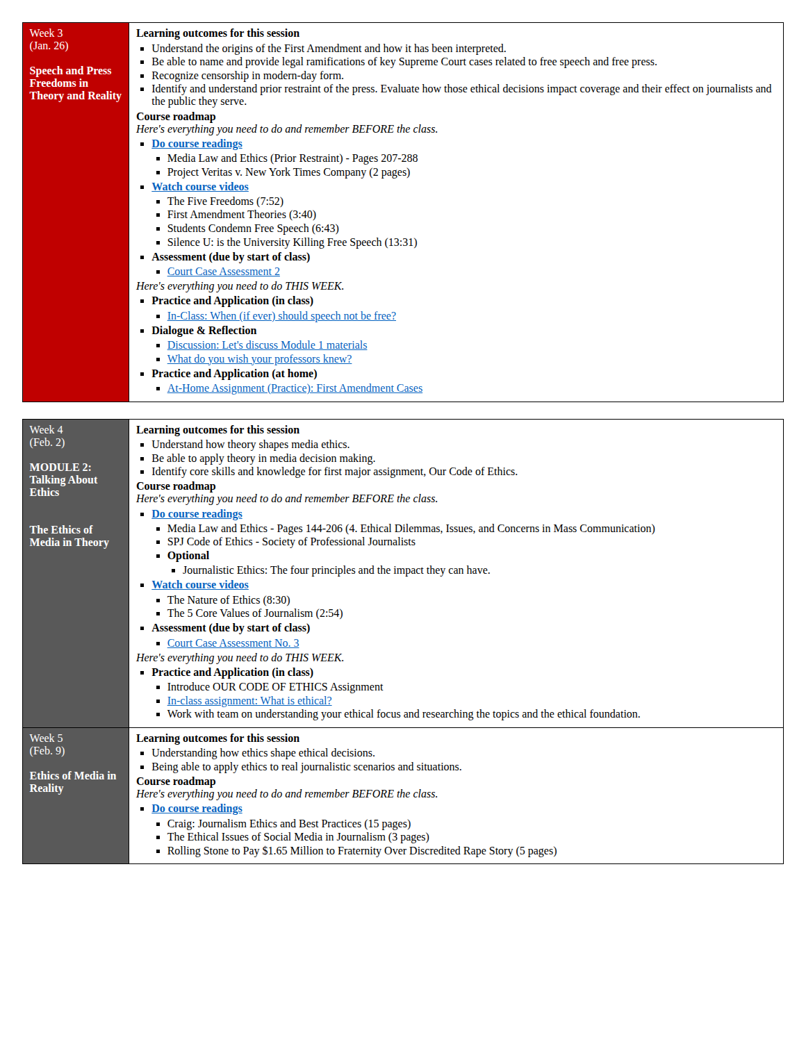| Week 3 (Jan. 26) Speech and Press Freedoms in Theory and Reality | Learning outcomes for this session Understand the origins of the First Amendment and how it has been interpreted. Be able to name and provide legal ramifications of key Supreme Court cases related to free speech and free press. Recognize censorship in modern-day form. Identify and understand prior restraint of the press. Evaluate how those ethical decisions impact coverage and their effect on journalists and the public they serve. Course roadmap Here's everything you need to do and remember BEFORE the class. Do course readings Media Law and Ethics (Prior Restraint) - Pages 207-288 Project Veritas v. New York Times Company (2 pages) Watch course videos The Five Freedoms (7:52) First Amendment Theories (3:40) Students Condemn Free Speech (6:43) Silence U: is the University Killing Free Speech (13:31) Assessment (due by start of class) Court Case Assessment 2 Here's everything you need to do THIS WEEK. Practice and Application (in class) In-Class: When (if ever) should speech not be free? Dialogue & Reflection Discussion: Let's discuss Module 1 materials What do you wish your professors knew? Practice and Application (at home) At-Home Assignment (Practice): First Amendment Cases |
| Week 4 (Feb. 2) MODULE 2: Talking About Ethics The Ethics of Media in Theory | Learning outcomes for this session Understand how theory shapes media ethics. Be able to apply theory in media decision making. Identify core skills and knowledge for first major assignment, Our Code of Ethics. Course roadmap Here's everything you need to do and remember BEFORE the class. Do course readings Media Law and Ethics - Pages 144-206 (4. Ethical Dilemmas, Issues, and Concerns in Mass Communication) SPJ Code of Ethics - Society of Professional Journalists Optional Journalistic Ethics: The four principles and the impact they can have. Watch course videos The Nature of Ethics (8:30) The 5 Core Values of Journalism (2:54) Assessment (due by start of class) Court Case Assessment No. 3 Here's everything you need to do THIS WEEK. Practice and Application (in class) Introduce OUR CODE OF ETHICS Assignment In-class assignment: What is ethical? Work with team on understanding your ethical focus and researching the topics and the ethical foundation. |
| Week 5 (Feb. 9) Ethics of Media in Reality | Learning outcomes for this session Understanding how ethics shape ethical decisions. Being able to apply ethics to real journalistic scenarios and situations. Course roadmap Here's everything you need to do and remember BEFORE the class. Do course readings Craig: Journalism Ethics and Best Practices (15 pages) The Ethical Issues of Social Media in Journalism (3 pages) Rolling Stone to Pay $1.65 Million to Fraternity Over Discredited Rape Story (5 pages) |